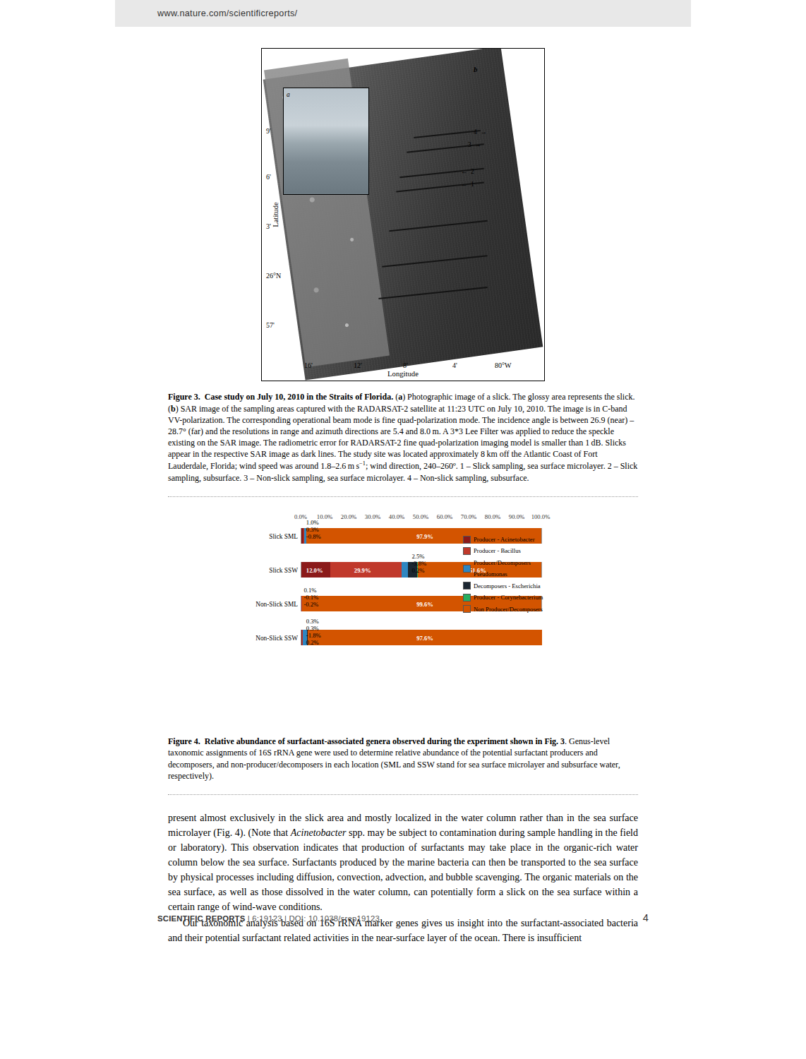www.nature.com/scientificreports/
b
a
4 →
3 →
← 2
← 1
Latitude
9'
6'
3'
26°N
57'
Longitude
16'
12'
8'
4'
80°W
Figure 3. Case study on July 10, 2010 in the Straits of Florida. (a) Photographic image of a slick. The glossy area represents the slick. (b) SAR image of the sampling areas captured with the RADARSAT-2 satellite at 11:23 UTC on July 10, 2010. The image is in C-band VV-polarization. The corresponding operational beam mode is fine quad-polarization mode. The incidence angle is between 26.9 (near) –28.7° (far) and the resolutions in range and azimuth directions are 5.4 and 8.0 m. A 3*3 Lee Filter was applied to reduce the speckle existing on the SAR image. The radiometric error for RADARSAT-2 fine quad-polarization imaging model is smaller than 1 dB. Slicks appear in the respective SAR image as dark lines. The study site was located approximately 8 km off the Atlantic Coast of Fort Lauderdale, Florida; wind speed was around 1.8–2.6 m s−1; wind direction, 240–260º. 1 – Slick sampling, sea surface microlayer. 2 – Slick sampling, subsurface. 3 – Non-slick sampling, sea surface microlayer. 4 – Non-slick sampling, subsurface.
0.0% 10.0% 20.0% 30.0% 40.0% 50.0% 60.0% 70.0% 80.0% 90.0% 100.0%
Slick SML
1.0%
0.3%
-0.8%
97.9%
Slick SSW
12.0%
29.9%
2.5%
-3.8%
0.2%
51.6%
Non-Slick SML
0.1%
-0.1%
-0.2%
99.6%
Non-Slick SSW
0.3%
0.3%
-1.8%
0.2%
97.6%
Producer - Acinetobacter
Producer - Bacillus
Producer/Decomposers
Pseudomonas
Decomposers - Escherichia
Producer - Corynebacterium
Non Producer/Decomposers
Figure 4. Relative abundance of surfactant-associated genera observed during the experiment shown in Fig. 3. Genus-level taxonomic assignments of 16S rRNA gene were used to determine relative abundance of the potential surfactant producers and decomposers, and non-producer/decomposers in each location (SML and SSW stand for sea surface microlayer and subsurface water, respectively).
present almost exclusively in the slick area and mostly localized in the water column rather than in the sea surface microlayer (Fig. 4). (Note that Acinetobacter spp. may be subject to contamination during sample handling in the field or laboratory). This observation indicates that production of surfactants may take place in the organic-rich water column below the sea surface. Surfactants produced by the marine bacteria can then be transported to the sea surface by physical processes including diffusion, convection, advection, and bubble scavenging. The organic materials on the sea surface, as well as those dissolved in the water column, can potentially form a slick on the sea surface within a certain range of wind-wave conditions.
Our taxonomic analysis based on 16S rRNA marker genes gives us insight into the surfactant-associated bacteria and their potential surfactant related activities in the near-surface layer of the ocean. There is insufficient
SCIENTIFIC REPORTS | 6:19123 | DOI: 10.1038/srep19123
4